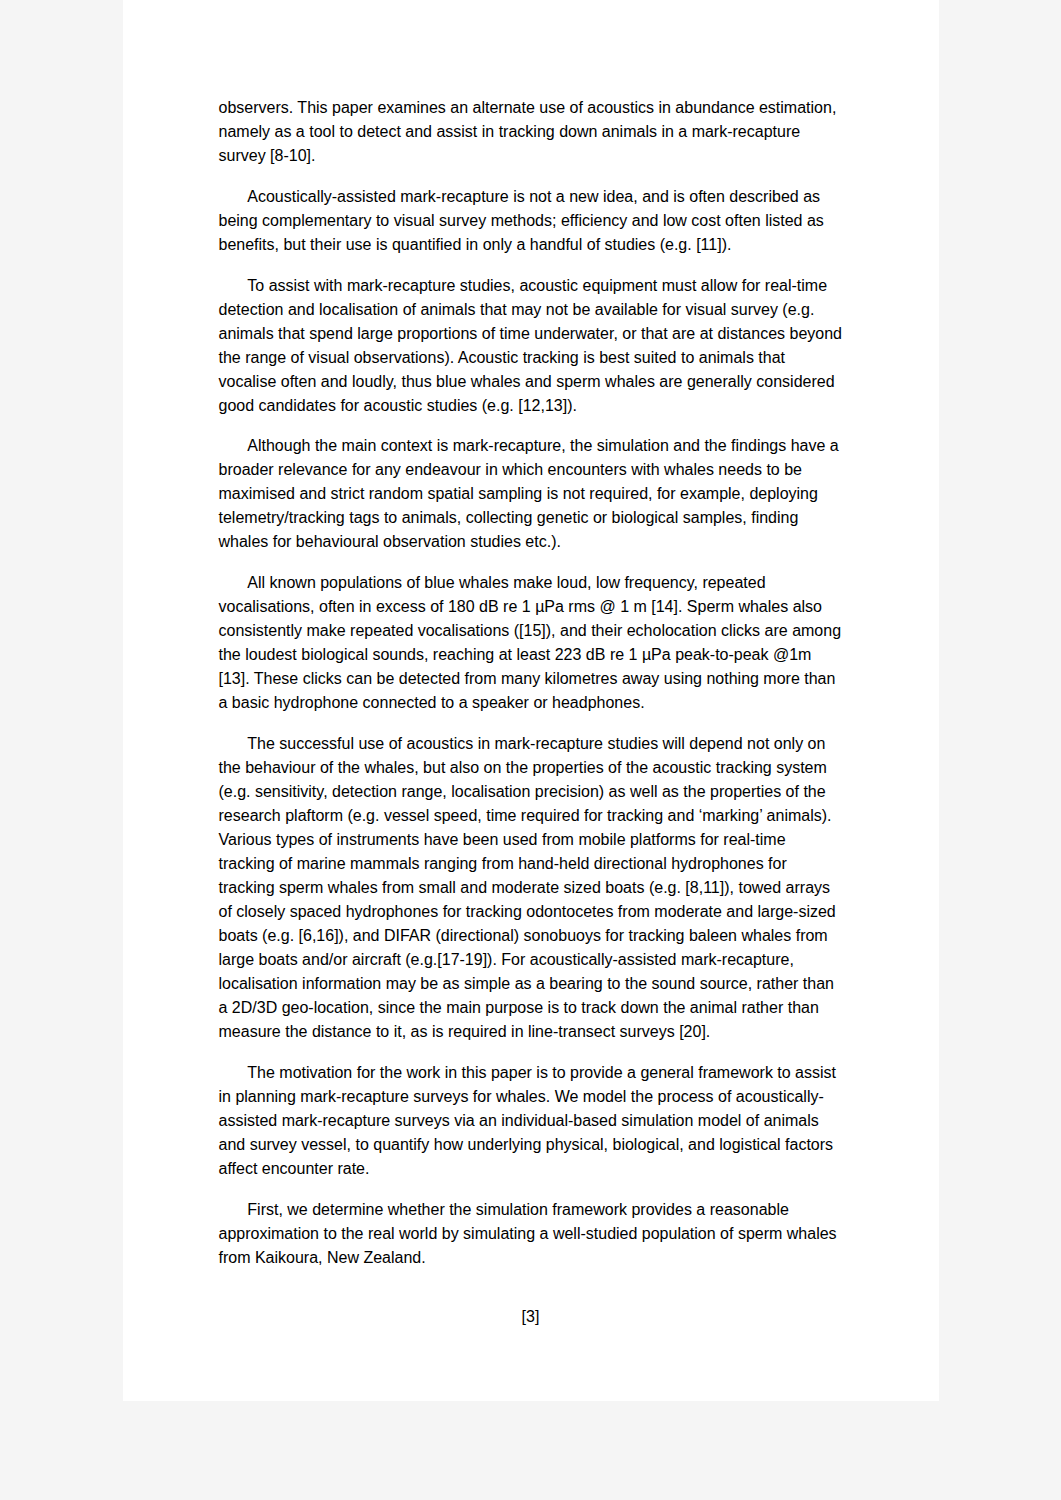observers. This paper examines an alternate use of acoustics in abundance estimation, namely as a tool to detect and assist in tracking down animals in a mark-recapture survey [8-10].
Acoustically-assisted mark-recapture is not a new idea, and is often described as being complementary to visual survey methods; efficiency and low cost often listed as benefits, but their use is quantified in only a handful of studies (e.g. [11]).
To assist with mark-recapture studies, acoustic equipment must allow for real-time detection and localisation of animals that may not be available for visual survey (e.g. animals that spend large proportions of time underwater, or that are at distances beyond the range of visual observations). Acoustic tracking is best suited to animals that vocalise often and loudly, thus blue whales and sperm whales are generally considered good candidates for acoustic studies (e.g. [12,13]).
Although the main context is mark-recapture, the simulation and the findings have a broader relevance for any endeavour in which encounters with whales needs to be maximised and strict random spatial sampling is not required, for example, deploying telemetry/tracking tags to animals, collecting genetic or biological samples, finding whales for behavioural observation studies etc.).
All known populations of blue whales make loud, low frequency, repeated vocalisations, often in excess of 180 dB re 1 µPa rms @ 1 m [14]. Sperm whales also consistently make repeated vocalisations ([15]), and their echolocation clicks are among the loudest biological sounds, reaching at least 223 dB re 1 µPa peak-to-peak @1m [13]. These clicks can be detected from many kilometres away using nothing more than a basic hydrophone connected to a speaker or headphones.
The successful use of acoustics in mark-recapture studies will depend not only on the behaviour of the whales, but also on the properties of the acoustic tracking system (e.g. sensitivity, detection range, localisation precision) as well as the properties of the research plaftorm (e.g. vessel speed, time required for tracking and ‘marking’ animals). Various types of instruments have been used from mobile platforms for real-time tracking of marine mammals ranging from hand-held directional hydrophones for tracking sperm whales from small and moderate sized boats (e.g. [8,11]), towed arrays of closely spaced hydrophones for tracking odontocetes from moderate and large-sized boats (e.g. [6,16]), and DIFAR (directional) sonobuoys for tracking baleen whales from large boats and/or aircraft (e.g.[17-19]). For acoustically-assisted mark-recapture, localisation information may be as simple as a bearing to the sound source, rather than a 2D/3D geo-location, since the main purpose is to track down the animal rather than measure the distance to it, as is required in line-transect surveys [20].
The motivation for the work in this paper is to provide a general framework to assist in planning mark-recapture surveys for whales. We model the process of acoustically-assisted mark-recapture surveys via an individual-based simulation model of animals and survey vessel, to quantify how underlying physical, biological, and logistical factors affect encounter rate.
First, we determine whether the simulation framework provides a reasonable approximation to the real world by simulating a well-studied population of sperm whales from Kaikoura, New Zealand.
[3]